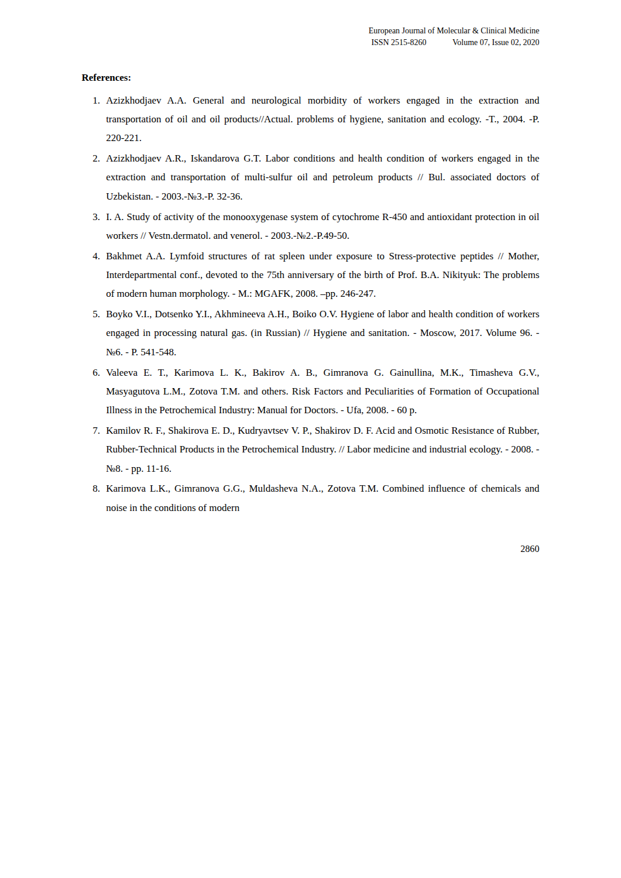European Journal of Molecular & Clinical Medicine ISSN 2515-8260 Volume 07, Issue 02, 2020
References:
Azizkhodjaev A.A. General and neurological morbidity of workers engaged in the extraction and transportation of oil and oil products//Actual. problems of hygiene, sanitation and ecology. -T., 2004. -P. 220-221.
Azizkhodjaev A.R., Iskandarova G.T. Labor conditions and health condition of workers engaged in the extraction and transportation of multi-sulfur oil and petroleum products // Bul. associated doctors of Uzbekistan. - 2003.-№3.-P. 32-36.
I. A. Study of activity of the monooxygenase system of cytochrome R-450 and antioxidant protection in oil workers // Vestn.dermatol. and venerol. - 2003.-№2.-P.49-50.
Bakhmet A.A. Lymfoid structures of rat spleen under exposure to Stress-protective peptides // Mother, Interdepartmental conf., devoted to the 75th anniversary of the birth of Prof. B.A. Nikityuk: The problems of modern human morphology. - M.: MGAFK, 2008. –pp. 246-247.
Boyko V.I., Dotsenko Y.I., Akhmineeva A.H., Boiko O.V. Hygiene of labor and health condition of workers engaged in processing natural gas. (in Russian) // Hygiene and sanitation. - Moscow, 2017. Volume 96. - №6. - P. 541-548.
Valeeva E. T., Karimova L. K., Bakirov A. B., Gimranova G. Gainullina, M.K., Timasheva G.V., Masyagutova L.M., Zotova T.M. and others. Risk Factors and Peculiarities of Formation of Occupational Illness in the Petrochemical Industry: Manual for Doctors. - Ufa, 2008. - 60 p.
Kamilov R. F., Shakirova E. D., Kudryavtsev V. P., Shakirov D. F. Acid and Osmotic Resistance of Rubber, Rubber-Technical Products in the Petrochemical Industry. // Labor medicine and industrial ecology. - 2008. - №8. - pp. 11-16.
Karimova L.K., Gimranova G.G., Muldasheva N.A., Zotova T.M. Combined influence of chemicals and noise in the conditions of modern
2860